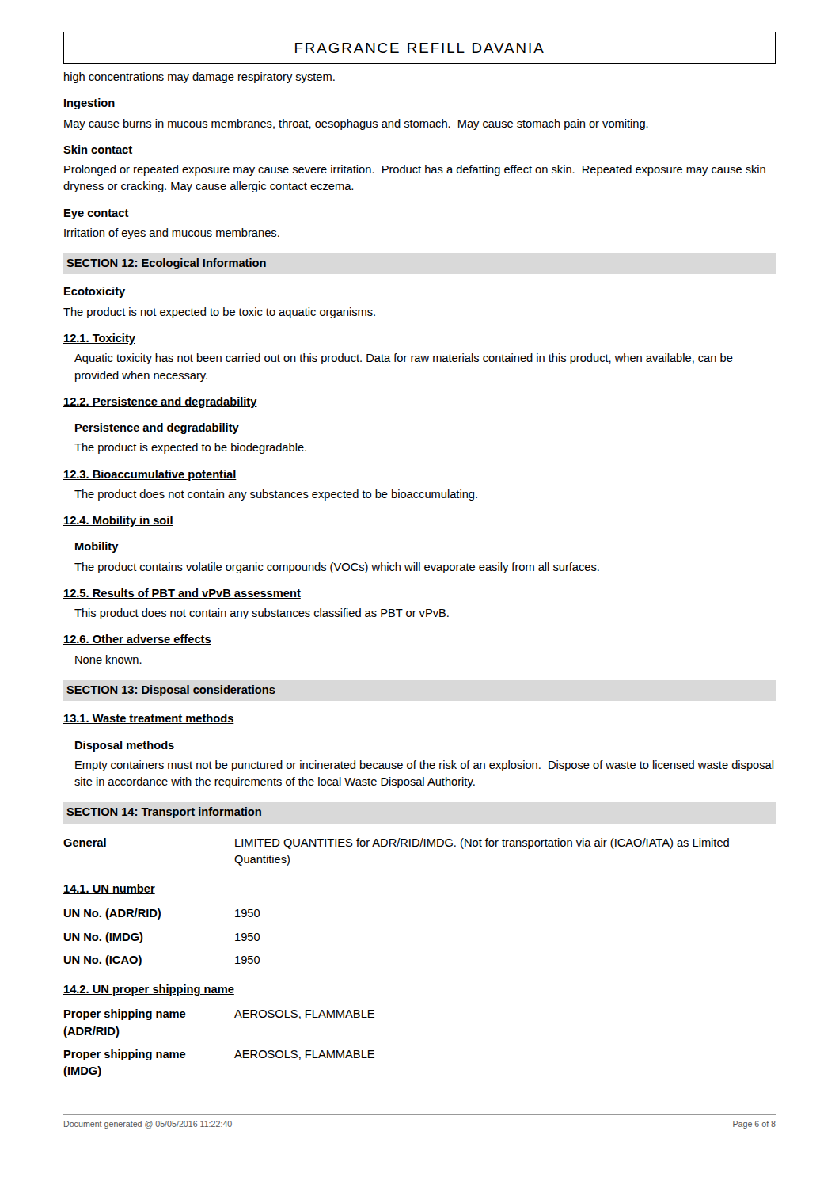FRAGRANCE REFILL DAVANIA
high concentrations may damage respiratory system.
Ingestion
May cause burns in mucous membranes, throat, oesophagus and stomach. May cause stomach pain or vomiting.
Skin contact
Prolonged or repeated exposure may cause severe irritation. Product has a defatting effect on skin. Repeated exposure may cause skin dryness or cracking. May cause allergic contact eczema.
Eye contact
Irritation of eyes and mucous membranes.
SECTION 12: Ecological Information
Ecotoxicity
The product is not expected to be toxic to aquatic organisms.
12.1. Toxicity
Aquatic toxicity has not been carried out on this product. Data for raw materials contained in this product, when available, can be provided when necessary.
12.2. Persistence and degradability
Persistence and degradability
The product is expected to be biodegradable.
12.3. Bioaccumulative potential
The product does not contain any substances expected to be bioaccumulating.
12.4. Mobility in soil
Mobility
The product contains volatile organic compounds (VOCs) which will evaporate easily from all surfaces.
12.5. Results of PBT and vPvB assessment
This product does not contain any substances classified as PBT or vPvB.
12.6. Other adverse effects
None known.
SECTION 13: Disposal considerations
13.1. Waste treatment methods
Disposal methods
Empty containers must not be punctured or incinerated because of the risk of an explosion. Dispose of waste to licensed waste disposal site in accordance with the requirements of the local Waste Disposal Authority.
SECTION 14: Transport information
| General | LIMITED QUANTITIES for ADR/RID/IMDG. (Not for transportation via air (ICAO/IATA) as Limited Quantities) |
14.1. UN number
| UN No. (ADR/RID) | 1950 |
| UN No. (IMDG) | 1950 |
| UN No. (ICAO) | 1950 |
14.2. UN proper shipping name
| Proper shipping name (ADR/RID) | AEROSOLS, FLAMMABLE |
| Proper shipping name (IMDG) | AEROSOLS, FLAMMABLE |
Document generated @ 05/05/2016 11:22:40 Page 6 of 8